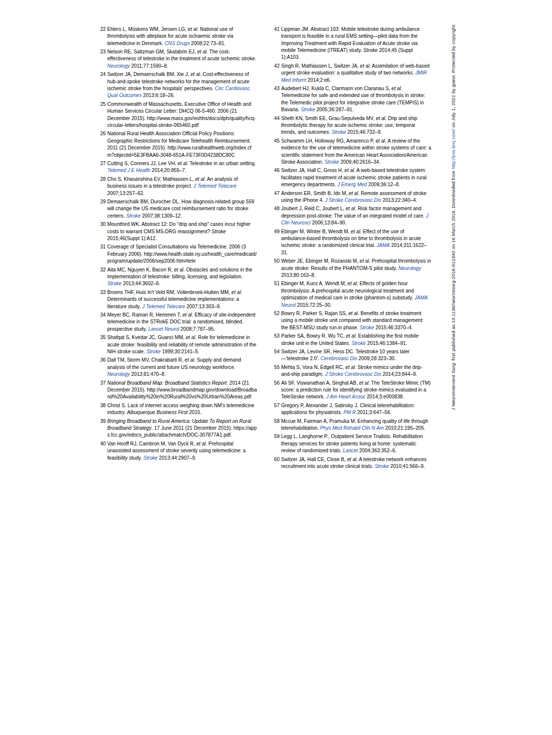J NeuroIntervent Surg: first published as 10.1136/neurintsurg-2016-012340 on 16 March 2016. Downloaded from http://jnis.bmj.com/ on July 1, 2022 by guest. Protected by copyright.
22 Ehlers L, Müskens WM, Jensen LG, et al. National use of thrombolysis with alteplase for acute ischaemic stroke via telemedicine in Denmark. CNS Drugs 2008;22:73–81.
23 Nelson RE, Saltzman GM, Skalabrin EJ, et al. The cost-effectiveness of telestroke in the treatment of acute ischemic stroke. Neurology 2011;77:1590–8.
24 Switzer JA, Demaerschalk BM, Xie J, et al. Cost-effectiveness of hub-and-spoke telestroke networks for the management of acute ischemic stroke from the hospitals' perspectives. Circ Cardiovasc Qual Outcomes 2013;6:18–26.
25 Commonwealth of Massachusetts, Executive Office of Health and Human Services Circular Letter: DHCQ 06-5-460. 2006 (21 December 2015). http://www.mass.gov/eohhs/docs/dph/quality/hcq-circular-letters/hospital-stroke-065460.pdf
26 National Rural Health Association Official Policy Positions: Geographic Restrictions for Medicare Telehealth Reimbursement. 2011 (21 December 2015). http://www.ruralhealthweb.org/index.cfm?objectid=5E3FBAA6-3048-651A-FE73F0D4238DC80C
27 Cutting S, Conners JJ, Lee VH, et al. Telestroke in an urban setting. Telemed J E Health 2014;20:855–7.
28 Cho S, Khasanshina EV, Mathiassen L, et al. An analysis of business issues in a telestroke project. J Telemed Telecare 2007;13:257–62.
29 Demaerschalk BM, Durocher DL. How diagnosis-related group 559 will change the US medicare cost reimbursement ratio for stroke centers. Stroke 2007;38:1309–12.
30 Mountford WK. Abstract 12: Do "drip and ship" cases incur higher costs to warrant CMS MS-DRG reassignment? Stroke 2015;46(Suppl 1):A12.
31 Coverage of Specialist Consultations via Telemedicine. 2006 (3 February 2006). http://www.health.state.ny.us/health_care/medicaid/program/update/2006/sep2006.htm#tele
32 Aita MC, Nguyen K, Bacon R, et al. Obstacles and solutions in the implementation of telestroke: billing, licensing, and legislation. Stroke 2013;44:3602–6.
33 Broens THF, Huis In't Veld RM, Vollenbroek-Hutten MM, et al. Determinants of successful telemedicine implementations: a literature study. J Telemed Telecare 2007;13:303–9.
34 Meyer BC, Raman R, Hemmen T, et al. Efficacy of site-independent telemedicine in the STRokE DOC trial: a randomised, blinded, prospective study. Lancet Neurol 2008;7:787–95.
35 Shafqat S, Kvedar JC, Guanci MM, et al. Role for telemedicine in acute stroke: feasibility and reliability of remote administration of the NIH stroke scale. Stroke 1999;30:2141–5.
36 Dall TM, Storm MV, Chakrabarti R, et al. Supply and demand analysis of the current and future US neurology workforce. Neurology 2013;81:470–8.
37 National Broadband Map: Broadband Statistics Report. 2014 (21 December 2015). http://www.broadbandmap.gov/download/Broadband%20Availability%20in%20Rural%20vs%20Urban%20Areas.pdf
38 Christ S. Lack of internet access weighing down NM's telemedicine industry. Albuquerque Business First 2015.
39 Bringing Broadband to Rural America: Update To Report on Rural Broadband Strategy. 17 June 2011 (21 December 2015). https://apps.fcc.gov/edocs_public/attachmatch/DOC-307877A1.pdf.
40 Van Hooff RJ, Cambron M, Van Dyck R, et al. Prehospital unassisted assessment of stroke severity using telemedicine: a feasibility study. Stroke 2013;44:2907–9.
41 Lippman JM. Abstract 103: Mobile telestroke during ambulance transport is feasible in a rural EMS setting—pilot data from the Improving Treatment with Rapid Evaluation of Acute stroke via mobile Telemedicine (iTREAT) study. Stroke 2014;45 (Suppl 1):A103.
42 Singh R, Mathiassen L, Switzer JA, et al. Assimilation of web-based urgent stroke evaluation: a qualitative study of two networks. JMIR Med Inform 2014;2:e6.
43 Audebert HJ, Kukla C, Clarmann von Claranau S, et al. Telemedicine for safe and extended use of thrombolysis in stroke: the Telemedic pilot project for integrative stroke care (TEMPiS) in Bavaria. Stroke 2005;36:287–91.
44 Sheth KN, Smith EE, Grau-Sepulveda MV, et al. Drip and ship thrombolytic therapy for acute ischemic stroke: use, temporal trends, and outcomes. Stroke 2015;46:732–9.
45 Schwamm LH, Holloway RG, Amarenco P, et al. A review of the evidence for the use of telemedicine within stroke systems of care: a scientific statement from the American Heart Association/American Stroke Association. Stroke 2009;40:2616–34.
46 Switzer JA, Hall C, Gross H, et al. A web-based telestroke system facilitates rapid treatment of acute ischemic stroke patients in rural emergency departments. J Emerg Med 2009;36:12–8.
47 Anderson ER, Smith B, Ido M, et al. Remote assessment of stroke using the iPhone 4. J Stroke Cerebrovasc Dis 2013;22:340–4.
48 Joubert J, Reid C, Joubert L, et al. Risk factor management and depression post-stroke: The value of an integrated model of care. J Clin Neurosci 2006;13:84–90.
49 Ebinger M, Winter B, Wendt M, et al. Effect of the use of ambulance-based thrombolysis on time to thrombolysis in acute ischemic stroke: a randomized clinical trial. JAMA 2014;311:1622–31.
50 Weber JE, Ebinger M, Rozanski M, et al. Prehospital thrombolysis in acute stroke: Results of the PHANTOM-S pilot study. Neurology 2013;80:163–8.
51 Ebinger M, Kunz A, Wendt M, et al. Effects of golden hour thrombolysis: A prehospital acute neurological treatment and optimization of medical care in stroke (phantom-s) substudy. JAMA Neurol 2015;72:25–30.
52 Bowry R, Parker S, Rajan SS, et al. Benefits of stroke treatment using a mobile stroke unit compared with standard management: the BEST-MSU study run-in phase. Stroke 2015;46:3370–4.
53 Parker SA, Bowry R, Wu TC, et al. Establishing the first mobile stroke unit in the United States. Stroke 2015;46:1384–91.
54 Switzer JA, Levine SR, Hess DC. Telestroke 10 years later—'telestroke 2.0'. Cerebrovasc Dis 2009;28:323–30.
55 Mehta S, Vora N, Edgell RC, et al. Stroke mimics under the drip-and-ship paradigm. J Stroke Cerebrovasc Dis 2014;23:844–9.
56 Ali SF, Viswanathan A, Singhal AB, et al. The TeleStroke Mimic (TM) score: a prediction rule for identifying stroke mimics evaluated in a TeleStroke network. J Am Heart Assoc 2014;3:e000838.
57 Gregory P, Alexander J, Satinsky J. Clinical telerehabilitation: applications for physiatrists. PM R 2011;3:647–56.
58 Mccue M, Fairman A, Pramuka M. Enhancing quality of life through telerehabilitation. Phys Med Rehabil Clin N Am 2010;21:195–205.
59 Legg L, Langhorne P., Outpatient Service Trialists. Rehabilitation therapy services for stroke patients living at home: systematic review of randomised trials. Lancet 2004;363:352–6.
60 Switzer JA, Hall CE, Close B, et al. A telestroke network enhances recruitment into acute stroke clinical trials. Stroke 2010;41:566–9.